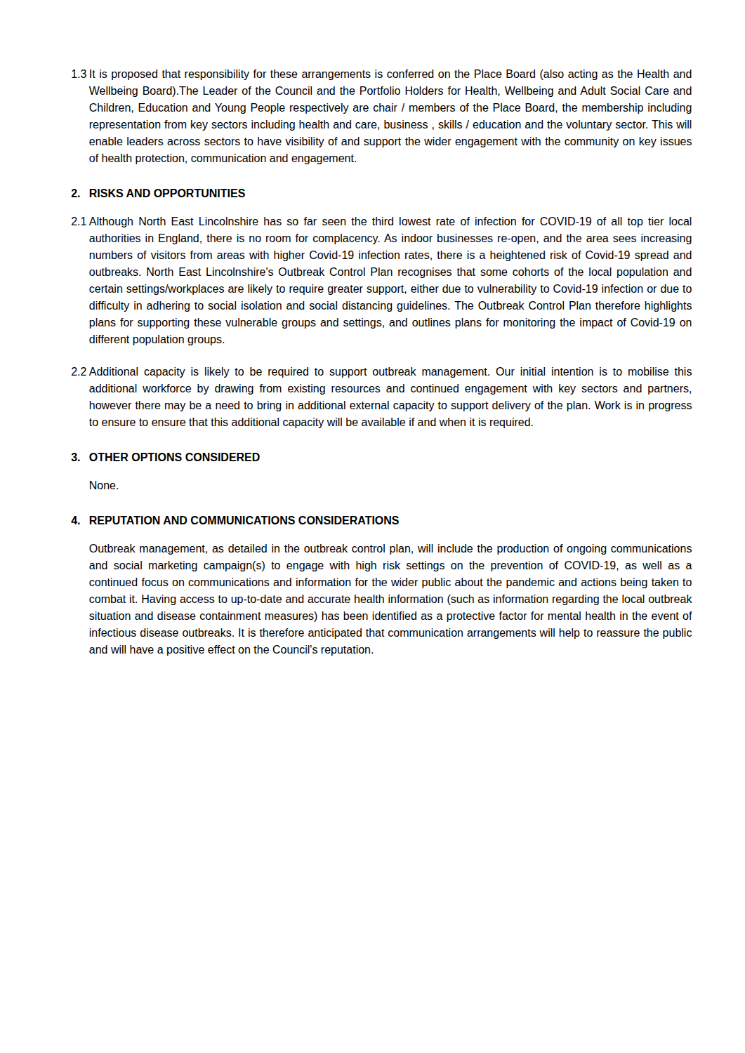1.3
It is proposed that responsibility for these arrangements is conferred on the Place Board (also acting as the Health and Wellbeing Board).The Leader of the Council and the Portfolio Holders for Health, Wellbeing and Adult Social Care and Children, Education and Young People respectively are chair / members of the Place Board, the membership including representation from key sectors including health and care, business , skills / education and the voluntary sector. This will enable leaders across sectors to have visibility of and support the wider engagement with the community on key issues of health protection, communication and engagement.
2. Risks and Opportunities
2.1
Although North East Lincolnshire has so far seen the third lowest rate of infection for COVID-19 of all top tier local authorities in England, there is no room for complacency. As indoor businesses re-open, and the area sees increasing numbers of visitors from areas with higher Covid-19 infection rates, there is a heightened risk of Covid-19 spread and outbreaks. North East Lincolnshire's Outbreak Control Plan recognises that some cohorts of the local population and certain settings/workplaces are likely to require greater support, either due to vulnerability to Covid-19 infection or due to difficulty in adhering to social isolation and social distancing guidelines. The Outbreak Control Plan therefore highlights plans for supporting these vulnerable groups and settings, and outlines plans for monitoring the impact of Covid-19 on different population groups.
2.2
Additional capacity is likely to be required to support outbreak management. Our initial intention is to mobilise this additional workforce by drawing from existing resources and continued engagement with key sectors and partners, however there may be a need to bring in additional external capacity to support delivery of the plan. Work is in progress to ensure to ensure that this additional capacity will be available if and when it is required.
3. Other Options Considered
None.
4. Reputation and Communications Considerations
Outbreak management, as detailed in the outbreak control plan, will include the production of ongoing communications and social marketing campaign(s) to engage with high risk settings on the prevention of COVID-19, as well as a continued focus on communications and information for the wider public about the pandemic and actions being taken to combat it. Having access to up-to-date and accurate health information (such as information regarding the local outbreak situation and disease containment measures) has been identified as a protective factor for mental health in the event of infectious disease outbreaks. It is therefore anticipated that communication arrangements will help to reassure the public and will have a positive effect on the Council's reputation.